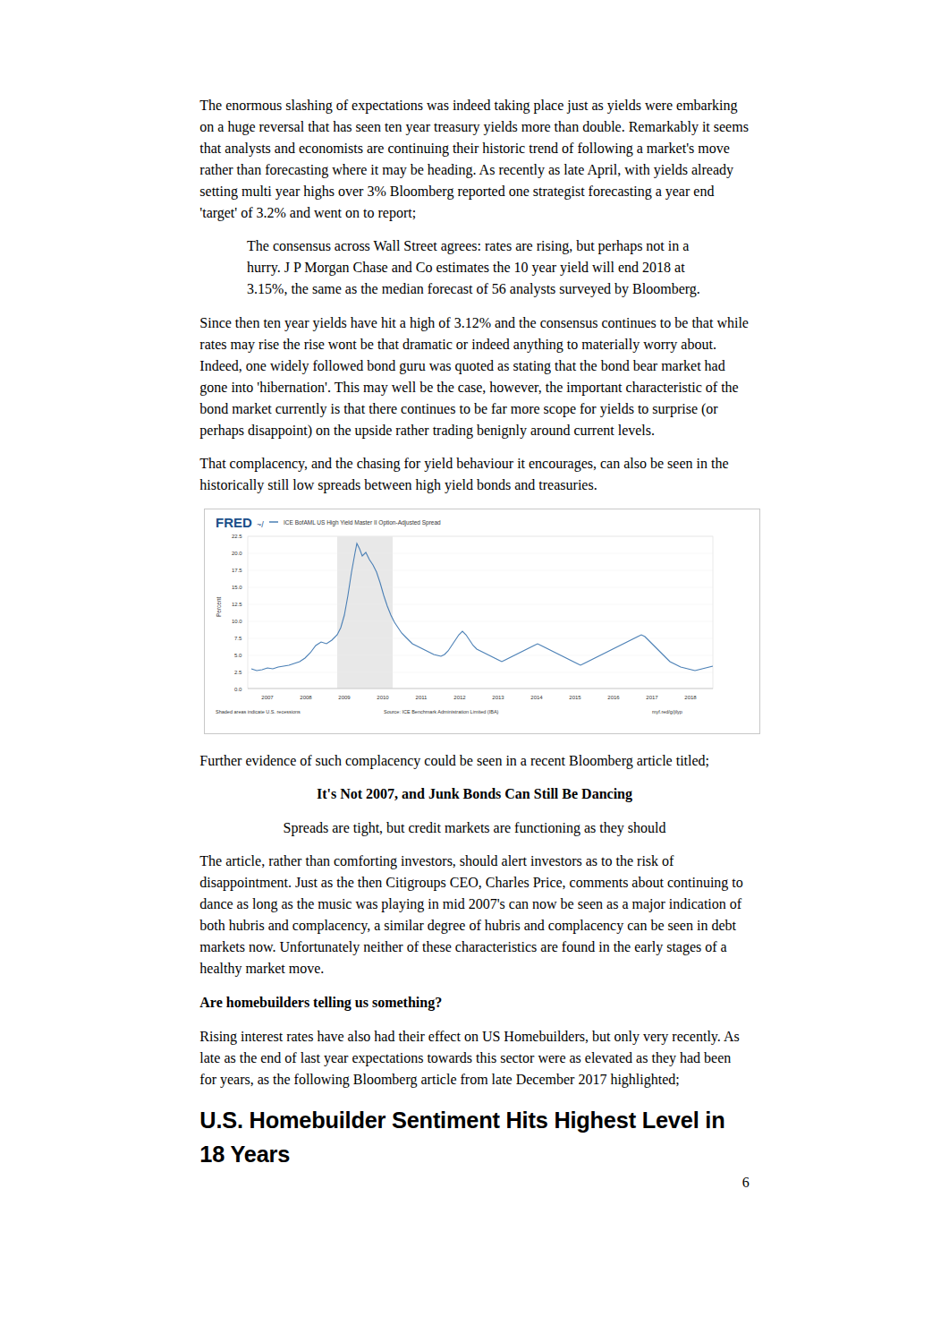The enormous slashing of expectations was indeed taking place just as yields were embarking on a huge reversal that has seen ten year treasury yields more than double. Remarkably it seems that analysts and economists are continuing their historic trend of following a market's move rather than forecasting where it may be heading. As recently as late April, with yields already setting multi year highs over 3% Bloomberg reported one strategist forecasting a year end 'target' of 3.2% and went on to report;
The consensus across Wall Street agrees: rates are rising, but perhaps not in a hurry. J P Morgan Chase and Co estimates the 10 year yield will end 2018 at 3.15%, the same as the median forecast of 56 analysts surveyed by Bloomberg.
Since then ten year yields have hit a high of 3.12% and the consensus continues to be that while rates may rise the rise wont be that dramatic or indeed anything to materially worry about. Indeed, one widely followed bond guru was quoted as stating that the bond bear market had gone into 'hibernation'. This may well be the case, however, the important characteristic of the bond market currently is that there continues to be far more scope for yields to surprise (or perhaps disappoint) on the upside rather trading benignly around current levels.
That complacency, and the chasing for yield behaviour it encourages, can also be seen in the historically still low spreads between high yield bonds and treasuries.
FRED ~/ ICE BofAML US High Yield Master II Option-Adjusted Spread Percent 22.5 20.0 17.5 15.0 12.5 10.0 7.5 5.0 2.5 0.0 2007 2008 2009 2010 2011 2012 2013 2014 2015 2016 2017 2018 Shaded areas indicate U.S. recessions Source: ICE Benchmark Administration Limited (IBA) myf.red/g/jilyp
Further evidence of such complacency could be seen in a recent Bloomberg article titled;
It's Not 2007, and Junk Bonds Can Still Be Dancing
Spreads are tight, but credit markets are functioning as they should
The article, rather than comforting investors, should alert investors as to the risk of disappointment. Just as the then Citigroups CEO, Charles Price, comments about continuing to dance as long as the music was playing in mid 2007's can now be seen as a major indication of both hubris and complacency, a similar degree of hubris and complacency can be seen in debt markets now. Unfortunately neither of these characteristics are found in the early stages of a healthy market move.
Are homebuilders telling us something?
Rising interest rates have also had their effect on US Homebuilders, but only very recently. As late as the end of last year expectations towards this sector were as elevated as they had been for years, as the following Bloomberg article from late December 2017 highlighted;
U.S. Homebuilder Sentiment Hits Highest Level in 18 Years
6